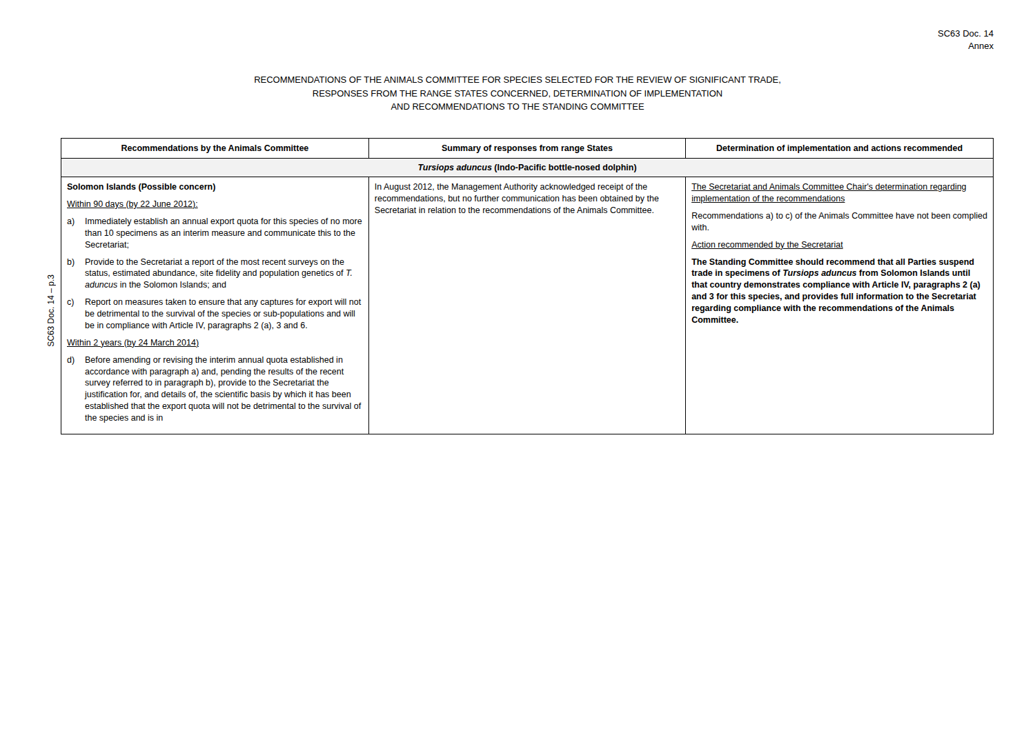SC63 Doc. 14
Annex
RECOMMENDATIONS OF THE ANIMALS COMMITTEE FOR SPECIES SELECTED FOR THE REVIEW OF SIGNIFICANT TRADE,
RESPONSES FROM THE RANGE STATES CONCERNED, DETERMINATION OF IMPLEMENTATION
AND RECOMMENDATIONS TO THE STANDING COMMITTEE
SC63 Doc. 14 – p.3
| Recommendations by the Animals Committee | Summary of responses from range States | Determination of implementation and actions recommended |
| --- | --- | --- |
| Tursiops aduncus (Indo-Pacific bottle-nosed dolphin) |
| Solomon Islands (Possible concern) Within 90 days (by 22 June 2012): a) Immediately establish an annual export quota for this species of no more than 10 specimens as an interim measure and communicate this to the Secretariat; b) Provide to the Secretariat a report of the most recent surveys on the status, estimated abundance, site fidelity and population genetics of T. aduncus in the Solomon Islands; and c) Report on measures taken to ensure that any captures for export will not be detrimental to the survival of the species or sub-populations and will be in compliance with Article IV, paragraphs 2 (a), 3 and 6. Within 2 years (by 24 March 2014) d) Before amending or revising the interim annual quota established in accordance with paragraph a) and, pending the results of the recent survey referred to in paragraph b), provide to the Secretariat the justification for, and details of, the scientific basis by which it has been established that the export quota will not be detrimental to the survival of the species and is in | In August 2012, the Management Authority acknowledged receipt of the recommendations, but no further communication has been obtained by the Secretariat in relation to the recommendations of the Animals Committee. | The Secretariat and Animals Committee Chair's determination regarding implementation of the recommendations Recommendations a) to c) of the Animals Committee have not been complied with. Action recommended by the Secretariat The Standing Committee should recommend that all Parties suspend trade in specimens of Tursiops aduncus from Solomon Islands until that country demonstrates compliance with Article IV, paragraphs 2 (a) and 3 for this species, and provides full information to the Secretariat regarding compliance with the recommendations of the Animals Committee. |